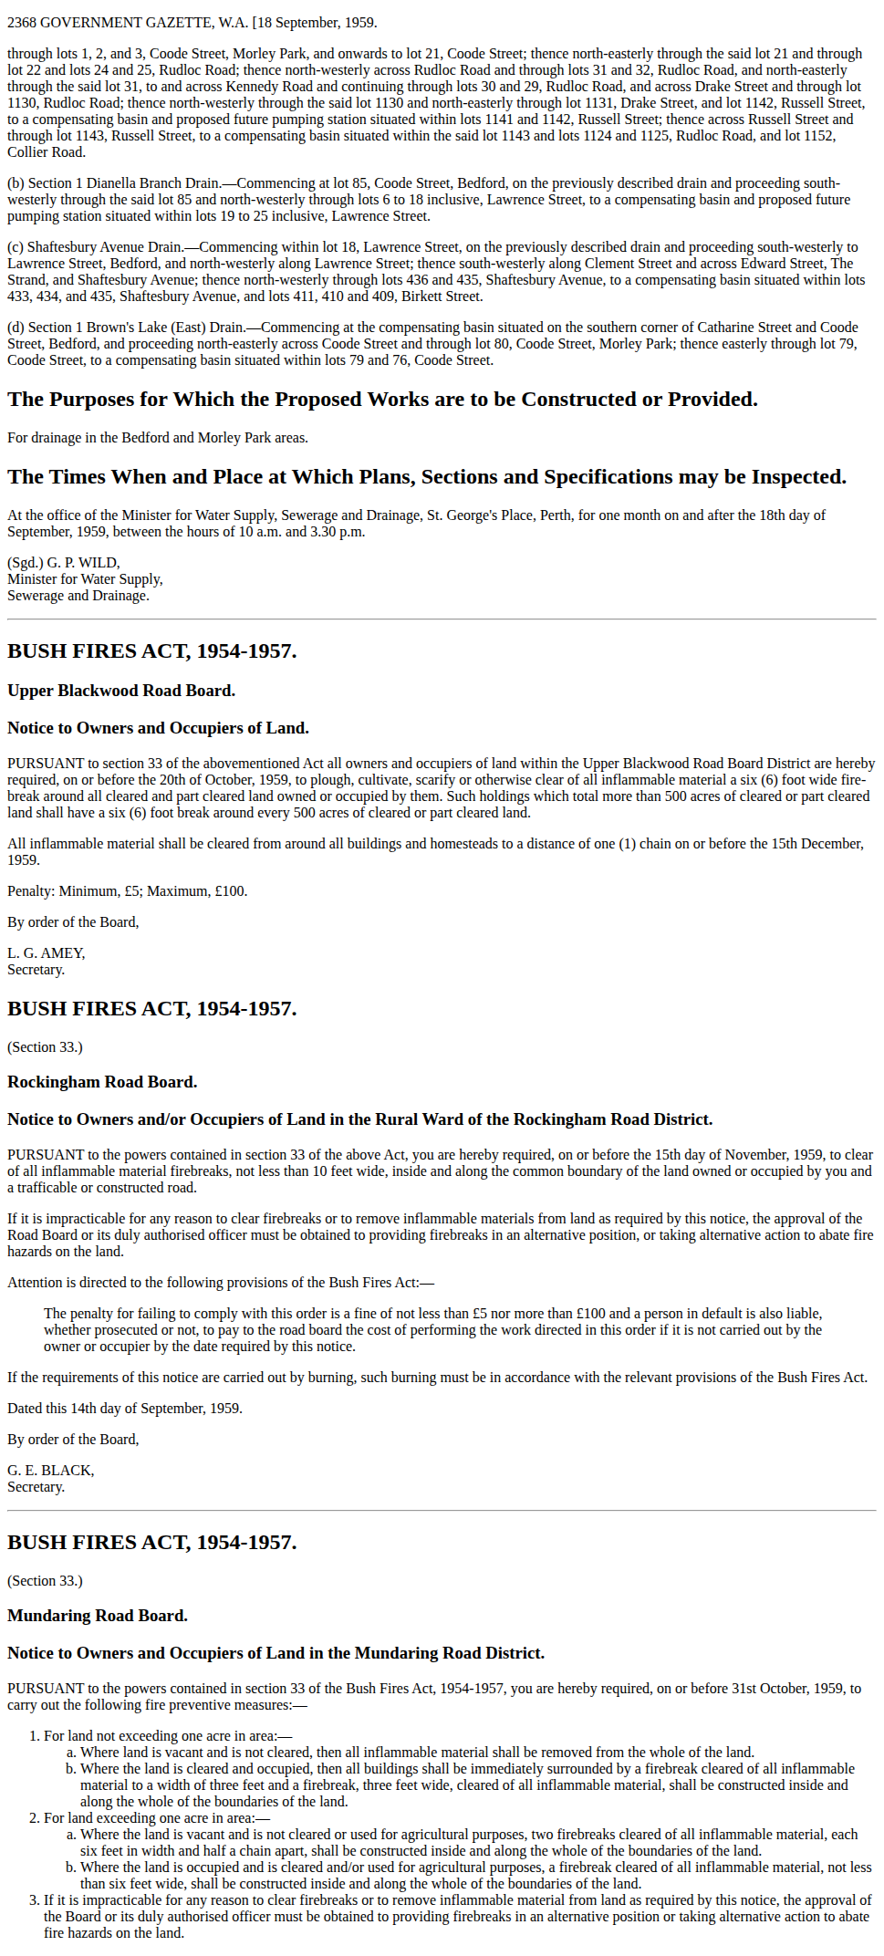2368 GOVERNMENT GAZETTE, W.A. [18 September, 1959.
through lots 1, 2, and 3, Coode Street, Morley Park, and onwards to lot 21, Coode Street; thence north-easterly through the said lot 21 and through lot 22 and lots 24 and 25, Rudloc Road; thence north-westerly across Rudloc Road and through lots 31 and 32, Rudloc Road, and north-easterly through the said lot 31, to and across Kennedy Road and continuing through lots 30 and 29, Rudloc Road, and across Drake Street and through lot 1130, Rudloc Road; thence north-westerly through the said lot 1130 and north-easterly through lot 1131, Drake Street, and lot 1142, Russell Street, to a compensating basin and proposed future pumping station situated within lots 1141 and 1142, Russell Street; thence across Russell Street and through lot 1143, Russell Street, to a compensating basin situated within the said lot 1143 and lots 1124 and 1125, Rudloc Road, and lot 1152, Collier Road.
(b) Section 1 Dianella Branch Drain.—Commencing at lot 85, Coode Street, Bedford, on the previously described drain and proceeding south-westerly through the said lot 85 and north-westerly through lots 6 to 18 inclusive, Lawrence Street, to a compensating basin and proposed future pumping station situated within lots 19 to 25 inclusive, Lawrence Street.
(c) Shaftesbury Avenue Drain.—Commencing within lot 18, Lawrence Street, on the previously described drain and proceeding south-westerly to Lawrence Street, Bedford, and north-westerly along Lawrence Street; thence south-westerly along Clement Street and across Edward Street, The Strand, and Shaftesbury Avenue; thence north-westerly through lots 436 and 435, Shaftesbury Avenue, to a compensating basin situated within lots 433, 434, and 435, Shaftesbury Avenue, and lots 411, 410 and 409, Birkett Street.
(d) Section 1 Brown's Lake (East) Drain.—Commencing at the compensating basin situated on the southern corner of Catharine Street and Coode Street, Bedford, and proceeding north-easterly across Coode Street and through lot 80, Coode Street, Morley Park; thence easterly through lot 79, Coode Street, to a compensating basin situated within lots 79 and 76, Coode Street.
The Purposes for Which the Proposed Works are to be Constructed or Provided.
For drainage in the Bedford and Morley Park areas.
The Times When and Place at Which Plans, Sections and Specifications may be Inspected.
At the office of the Minister for Water Supply, Sewerage and Drainage, St. George's Place, Perth, for one month on and after the 18th day of September, 1959, between the hours of 10 a.m. and 3.30 p.m.
(Sgd.) G. P. WILD,
Minister for Water Supply,
Sewerage and Drainage.
BUSH FIRES ACT, 1954-1957.
Upper Blackwood Road Board.
Notice to Owners and Occupiers of Land.
PURSUANT to section 33 of the abovementioned Act all owners and occupiers of land within the Upper Blackwood Road Board District are hereby required, on or before the 20th of October, 1959, to plough, cultivate, scarify or otherwise clear of all inflammable material a six (6) foot wide fire-break around all cleared and part cleared land owned or occupied by them. Such holdings which total more than 500 acres of cleared or part cleared land shall have a six (6) foot break around every 500 acres of cleared or part cleared land.
All inflammable material shall be cleared from around all buildings and homesteads to a distance of one (1) chain on or before the 15th December, 1959.
Penalty: Minimum, £5; Maximum, £100.
By order of the Board,
L. G. AMEY,
Secretary.
BUSH FIRES ACT, 1954-1957.
(Section 33.)
Rockingham Road Board.
Notice to Owners and/or Occupiers of Land in the Rural Ward of the Rockingham Road District.
PURSUANT to the powers contained in section 33 of the above Act, you are hereby required, on or before the 15th day of November, 1959, to clear of all inflammable material firebreaks, not less than 10 feet wide, inside and along the common boundary of the land owned or occupied by you and a trafficable or constructed road.
If it is impracticable for any reason to clear firebreaks or to remove inflammable materials from land as required by this notice, the approval of the Road Board or its duly authorised officer must be obtained to providing firebreaks in an alternative position, or taking alternative action to abate fire hazards on the land.
Attention is directed to the following provisions of the Bush Fires Act:—
The penalty for failing to comply with this order is a fine of not less than £5 nor more than £100 and a person in default is also liable, whether prosecuted or not, to pay to the road board the cost of performing the work directed in this order if it is not carried out by the owner or occupier by the date required by this notice.
If the requirements of this notice are carried out by burning, such burning must be in accordance with the relevant provisions of the Bush Fires Act.
Dated this 14th day of September, 1959.
By order of the Board,
G. E. BLACK,
Secretary.
BUSH FIRES ACT, 1954-1957.
(Section 33.)
Mundaring Road Board.
Notice to Owners and Occupiers of Land in the Mundaring Road District.
PURSUANT to the powers contained in section 33 of the Bush Fires Act, 1954-1957, you are hereby required, on or before 31st October, 1959, to carry out the following fire preventive measures:—
For land not exceeding one acre in area:—
Where land is vacant and is not cleared, then all inflammable material shall be removed from the whole of the land.
Where the land is cleared and occupied, then all buildings shall be immediately surrounded by a firebreak cleared of all inflammable material to a width of three feet and a firebreak, three feet wide, cleared of all inflammable material, shall be constructed inside and along the whole of the boundaries of the land.
For land exceeding one acre in area:—
Where the land is vacant and is not cleared or used for agricultural purposes, two firebreaks cleared of all inflammable material, each six feet in width and half a chain apart, shall be constructed inside and along the whole of the boundaries of the land.
Where the land is occupied and is cleared and/or used for agricultural purposes, a firebreak cleared of all inflammable material, not less than six feet wide, shall be constructed inside and along the whole of the boundaries of the land.
If it is impracticable for any reason to clear firebreaks or to remove inflammable material from land as required by this notice, the approval of the Board or its duly authorised officer must be obtained to providing firebreaks in an alternative position or taking alternative action to abate fire hazards on the land.